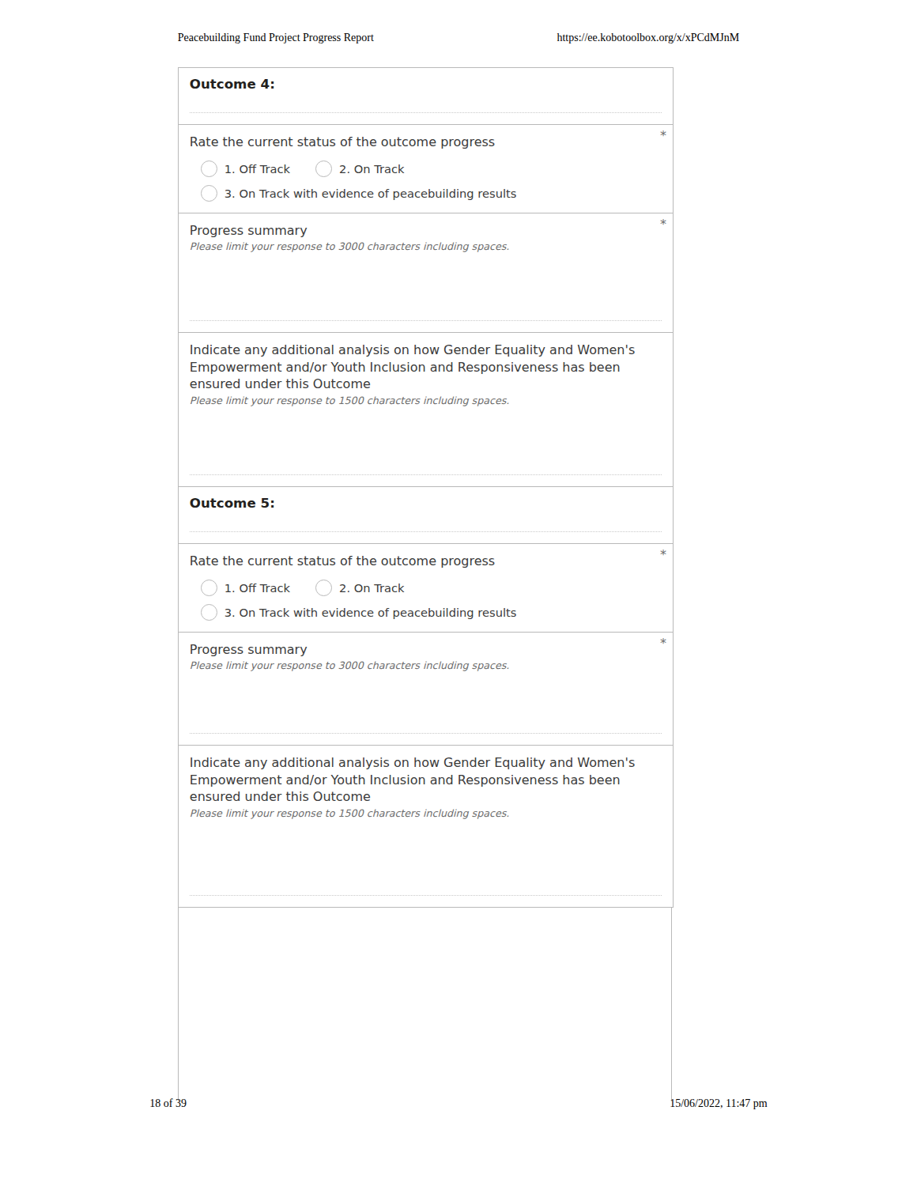Peacebuilding Fund Project Progress Report
https://ee.kobotoolbox.org/x/xPCdMJnM
Outcome 4:
*
Rate the current status of the outcome progress
1. Off Track 2. On Track 3. On Track with evidence of peacebuilding results
*
Progress summary
Please limit your response to 3000 characters including spaces.
Indicate any additional analysis on how Gender Equality and Women's Empowerment and/or Youth Inclusion and Responsiveness has been ensured under this Outcome
Please limit your response to 1500 characters including spaces.
Outcome 5:
*
Rate the current status of the outcome progress
1. Off Track 2. On Track 3. On Track with evidence of peacebuilding results
*
Progress summary
Please limit your response to 3000 characters including spaces.
Indicate any additional analysis on how Gender Equality and Women's Empowerment and/or Youth Inclusion and Responsiveness has been ensured under this Outcome
Please limit your response to 1500 characters including spaces.
18 of 39
15/06/2022, 11:47 pm